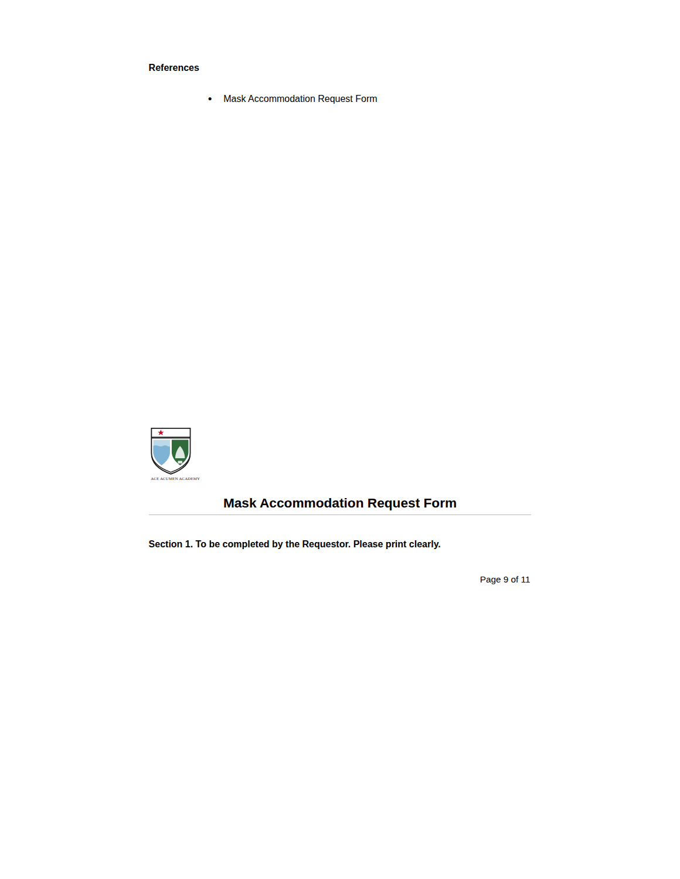References
Mask Accommodation Request Form
ACE ACUMEN ACADEMY
Mask Accommodation Request Form
Section 1. To be completed by the Requestor. Please print clearly.
Page 9 of 11